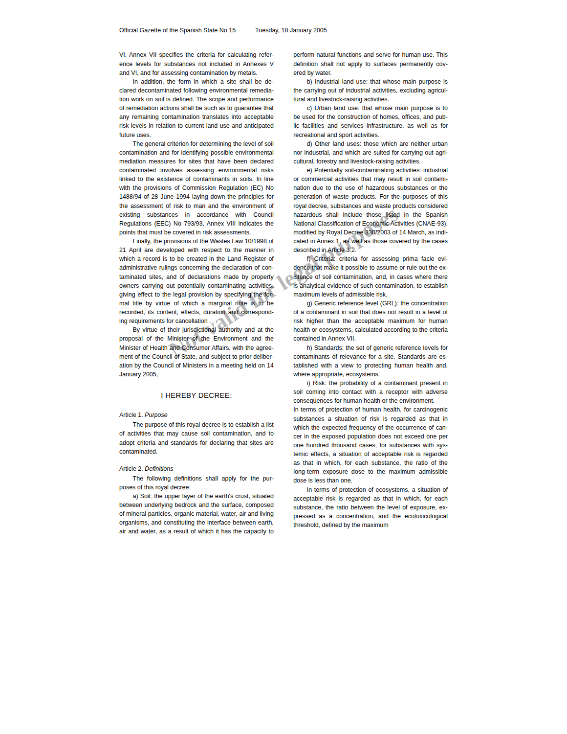Official Gazette of the Spanish State No 15Tuesday, 18 January 2005
Not valid for legal purposes
VI. Annex VII specifies the criteria for calculating reference levels for substances not included in Annexes V and VI, and for assessing contamination by metals.
In addition, the form in which a site shall be declared decontaminated following environmental remediation work on soil is defined. The scope and performance of remediation actions shall be such as to guarantee that any remaining contamination translates into acceptable risk levels in relation to current land use and anticipated future uses.
The general criterion for determining the level of soil contamination and for identifying possible environmental mediation measures for sites that have been declared contaminated involves assessing environmental risks linked to the existence of contaminants in soils. In line with the provisions of Commission Regulation (EC) No 1488/94 of 28 June 1994 laying down the principles for the assessment of risk to man and the environment of existing substances in accordance with Council Regulations (EEC) No 793/93, Annex VIII indicates the points that must be covered in risk assessments.
Finally, the provisions of the Wastes Law 10/1998 of 21 April are developed with respect to the manner in which a record is to be created in the Land Register of administrative rulings concerning the declaration of contaminated sites, and of declarations made by property owners carrying out potentially contaminating activities, giving effect to the legal provision by specifying the formal title by virtue of which a marginal note is to be recorded, its content, effects, duration and corresponding requirements for cancellation .
By virtue of their jurisdictional authority and at the proposal of the Minister of the Environment and the Minister of Health and Consumer Affairs, with the agreement of the Council of State, and subject to prior deliberation by the Council of Ministers in a meeting held on 14 January 2005,
I HEREBY DECREE:
Article 1. Purpose
The purpose of this royal decree is to establish a list of activities that may cause soil contamination, and to adopt criteria and standards for declaring that sites are contaminated.
Article 2. Definitions
The following definitions shall apply for the purposes of this royal decree:
a) Soil: the upper layer of the earth's crust, situated between underlying bedrock and the surface, composed of mineral particles, organic material, water, air and living organisms, and constituting the interface between earth, air and water, as a result of which it has the capacity to perform natural functions and serve for human use. This definition shall not apply to surfaces permanently covered by water.
b) Industrial land use: that whose main purpose is the carrying out of industrial activities, excluding agricultural and livestock-raising activities.
c) Urban land use: that whose main purpose is to be used for the construction of homes, offices, and public facilities and services infrastructure, as well as for recreational and sport activities.
d) Other land uses: those which are neither urban nor industrial, and which are suited for carrying out agricultural, forestry and livestock-raising activities.
e) Potentially soil-contaminating activities: industrial or commercial activities that may result in soil contamination due to the use of hazardous substances or the generation of waste products. For the purposes of this royal decree, substances and waste products considered hazardous shall include those listed in the Spanish National Classification of Economic Activities (CNAE-93), modified by Royal Decree 330/2003 of 14 March, as indicated in Annex 1, as well as those covered by the cases described in Article 3.2.
f) Criteria: criteria for assessing prima facie evidence that make it possible to assume or rule out the existence of soil contamination, and, in cases where there is analytical evidence of such contamination, to establish maximum levels of admissible risk.
g) Generic reference level (GRL): the concentration of a contaminant in soil that does not result in a level of risk higher than the acceptable maximum for human health or ecosystems, calculated according to the criteria contained in Annex VII.
h) Standards: the set of generic reference levels for contaminants of relevance for a site. Standards are established with a view to protecting human health and, where appropriate, ecosystems.
i) Risk: the probability of a contaminant present in soil coming into contact with a receptor with adverse consequences for human health or the environment.
In terms of protection of human health, for carcinogenic substances a situation of risk is regarded as that in which the expected frequency of the occurrence of cancer in the exposed population does not exceed one per one hundred thousand cases; for substances with systemic effects, a situation of acceptable risk is regarded as that in which, for each substance, the ratio of the long-term exposure dose to the maximum admissible dose is less than one.
In terms of protection of ecosystems, a situation of acceptable risk is regarded as that in which, for each substance, the ratio between the level of exposure, expressed as a concentration, and the ecotoxicological threshold, defined by the maximum